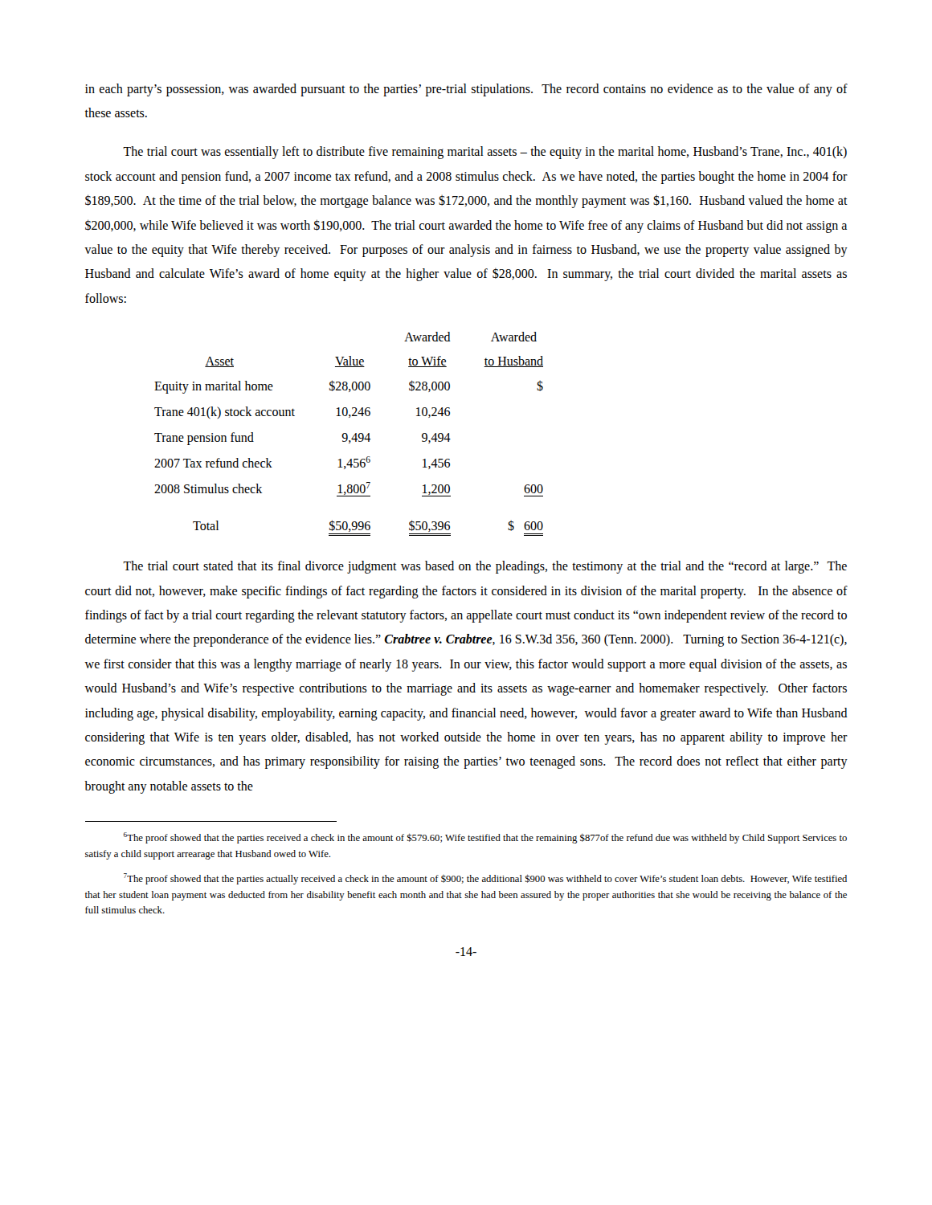in each party’s possession, was awarded pursuant to the parties’ pre-trial stipulations. The record contains no evidence as to the value of any of these assets.
The trial court was essentially left to distribute five remaining marital assets – the equity in the marital home, Husband’s Trane, Inc., 401(k) stock account and pension fund, a 2007 income tax refund, and a 2008 stimulus check. As we have noted, the parties bought the home in 2004 for $189,500. At the time of the trial below, the mortgage balance was $172,000, and the monthly payment was $1,160. Husband valued the home at $200,000, while Wife believed it was worth $190,000. The trial court awarded the home to Wife free of any claims of Husband but did not assign a value to the equity that Wife thereby received. For purposes of our analysis and in fairness to Husband, we use the property value assigned by Husband and calculate Wife’s award of home equity at the higher value of $28,000. In summary, the trial court divided the marital assets as follows:
| | | Awarded | Awarded |
| --- | --- | --- | --- |
| Asset | Value | to Wife | to Husband |
| Equity in marital home | $28,000 | $28,000 | $ |
| Trane 401(k) stock account | 10,246 | 10,246 | |
| Trane pension fund | 9,494 | 9,494 | |
| 2007 Tax refund check | 1,456 6 | 1,456 | |
| 2008 Stimulus check | 1,800 7 | 1,200 | 600 |
| Total | $50,996 | $50,396 | $ 600 |
The trial court stated that its final divorce judgment was based on the pleadings, the testimony at the trial and the “record at large.” The court did not, however, make specific findings of fact regarding the factors it considered in its division of the marital property. In the absence of findings of fact by a trial court regarding the relevant statutory factors, an appellate court must conduct its “own independent review of the record to determine where the preponderance of the evidence lies.” Crabtree v. Crabtree, 16 S.W.3d 356, 360 (Tenn. 2000). Turning to Section 36-4-121(c), we first consider that this was a lengthy marriage of nearly 18 years. In our view, this factor would support a more equal division of the assets, as would Husband’s and Wife’s respective contributions to the marriage and its assets as wage-earner and homemaker respectively. Other factors including age, physical disability, employability, earning capacity, and financial need, however, would favor a greater award to Wife than Husband considering that Wife is ten years older, disabled, has not worked outside the home in over ten years, has no apparent ability to improve her economic circumstances, and has primary responsibility for raising the parties’ two teenaged sons. The record does not reflect that either party brought any notable assets to the
6The proof showed that the parties received a check in the amount of $579.60; Wife testified that the remaining $877of the refund due was withheld by Child Support Services to satisfy a child support arrearage that Husband owed to Wife.
7The proof showed that the parties actually received a check in the amount of $900; the additional $900 was withheld to cover Wife’s student loan debts. However, Wife testified that her student loan payment was deducted from her disability benefit each month and that she had been assured by the proper authorities that she would be receiving the balance of the full stimulus check.
-14-